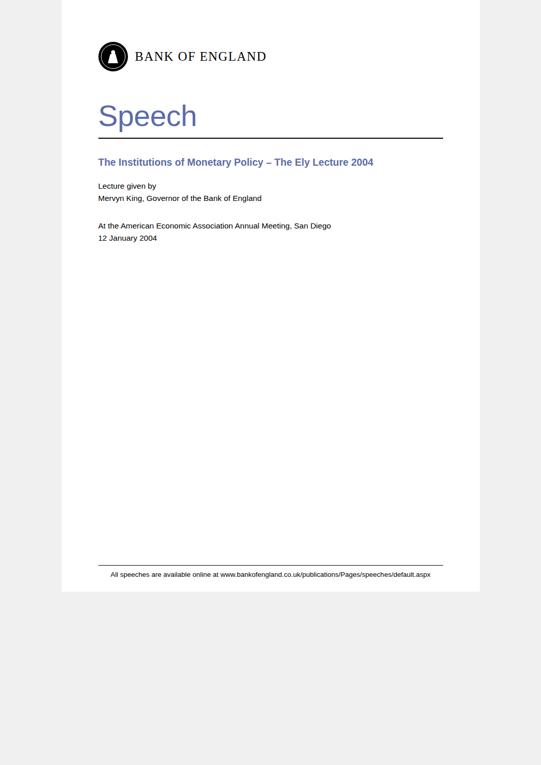BANK OF ENGLAND
Speech
The Institutions of Monetary Policy – The Ely Lecture 2004
Lecture given by
Mervyn King, Governor of the Bank of England
At the American Economic Association Annual Meeting, San Diego
12 January 2004
All speeches are available online at www.bankofengland.co.uk/publications/Pages/speeches/default.aspx